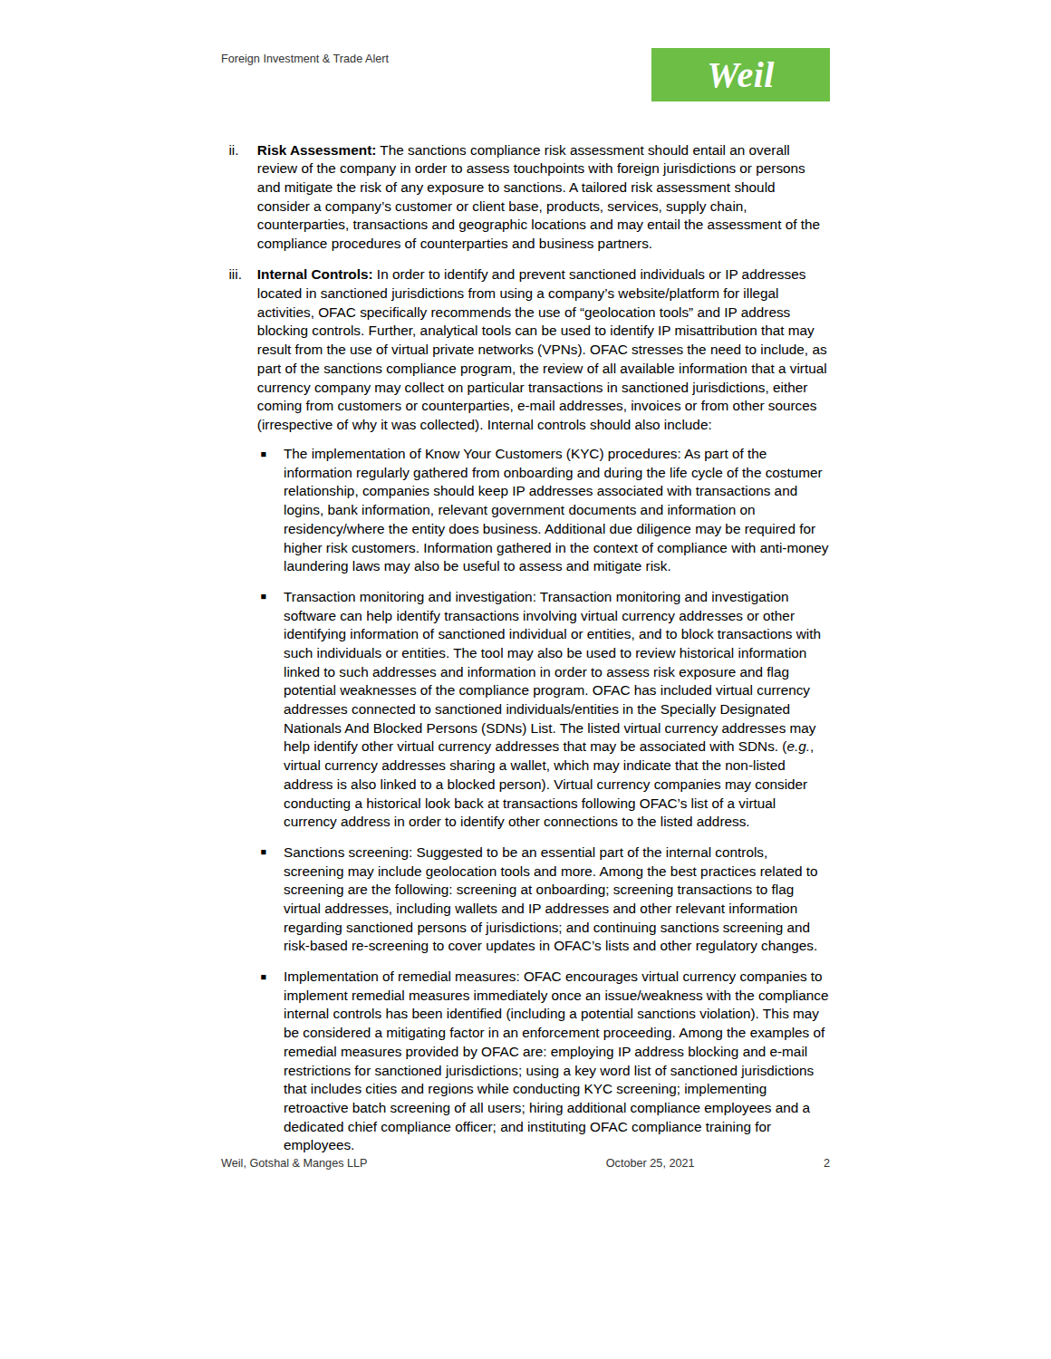Foreign Investment & Trade Alert
Weil
ii. Risk Assessment: The sanctions compliance risk assessment should entail an overall review of the company in order to assess touchpoints with foreign jurisdictions or persons and mitigate the risk of any exposure to sanctions. A tailored risk assessment should consider a company’s customer or client base, products, services, supply chain, counterparties, transactions and geographic locations and may entail the assessment of the compliance procedures of counterparties and business partners.
iii. Internal Controls: In order to identify and prevent sanctioned individuals or IP addresses located in sanctioned jurisdictions from using a company’s website/platform for illegal activities, OFAC specifically recommends the use of “geolocation tools” and IP address blocking controls. Further, analytical tools can be used to identify IP misattribution that may result from the use of virtual private networks (VPNs). OFAC stresses the need to include, as part of the sanctions compliance program, the review of all available information that a virtual currency company may collect on particular transactions in sanctioned jurisdictions, either coming from customers or counterparties, e-mail addresses, invoices or from other sources (irrespective of why it was collected). Internal controls should also include:
The implementation of Know Your Customers (KYC) procedures: As part of the information regularly gathered from onboarding and during the life cycle of the costumer relationship, companies should keep IP addresses associated with transactions and logins, bank information, relevant government documents and information on residency/where the entity does business. Additional due diligence may be required for higher risk customers. Information gathered in the context of compliance with anti-money laundering laws may also be useful to assess and mitigate risk.
Transaction monitoring and investigation: Transaction monitoring and investigation software can help identify transactions involving virtual currency addresses or other identifying information of sanctioned individual or entities, and to block transactions with such individuals or entities. The tool may also be used to review historical information linked to such addresses and information in order to assess risk exposure and flag potential weaknesses of the compliance program. OFAC has included virtual currency addresses connected to sanctioned individuals/entities in the Specially Designated Nationals And Blocked Persons (SDNs) List. The listed virtual currency addresses may help identify other virtual currency addresses that may be associated with SDNs. (e.g., virtual currency addresses sharing a wallet, which may indicate that the non-listed address is also linked to a blocked person). Virtual currency companies may consider conducting a historical look back at transactions following OFAC’s list of a virtual currency address in order to identify other connections to the listed address.
Sanctions screening: Suggested to be an essential part of the internal controls, screening may include geolocation tools and more. Among the best practices related to screening are the following: screening at onboarding; screening transactions to flag virtual addresses, including wallets and IP addresses and other relevant information regarding sanctioned persons of jurisdictions; and continuing sanctions screening and risk-based re-screening to cover updates in OFAC’s lists and other regulatory changes.
Implementation of remedial measures: OFAC encourages virtual currency companies to implement remedial measures immediately once an issue/weakness with the compliance internal controls has been identified (including a potential sanctions violation). This may be considered a mitigating factor in an enforcement proceeding. Among the examples of remedial measures provided by OFAC are: employing IP address blocking and e-mail restrictions for sanctioned jurisdictions; using a key word list of sanctioned jurisdictions that includes cities and regions while conducting KYC screening; implementing retroactive batch screening of all users; hiring additional compliance employees and a dedicated chief compliance officer; and instituting OFAC compliance training for employees.
Weil, Gotshal & Manges LLP
October 25, 2021
2